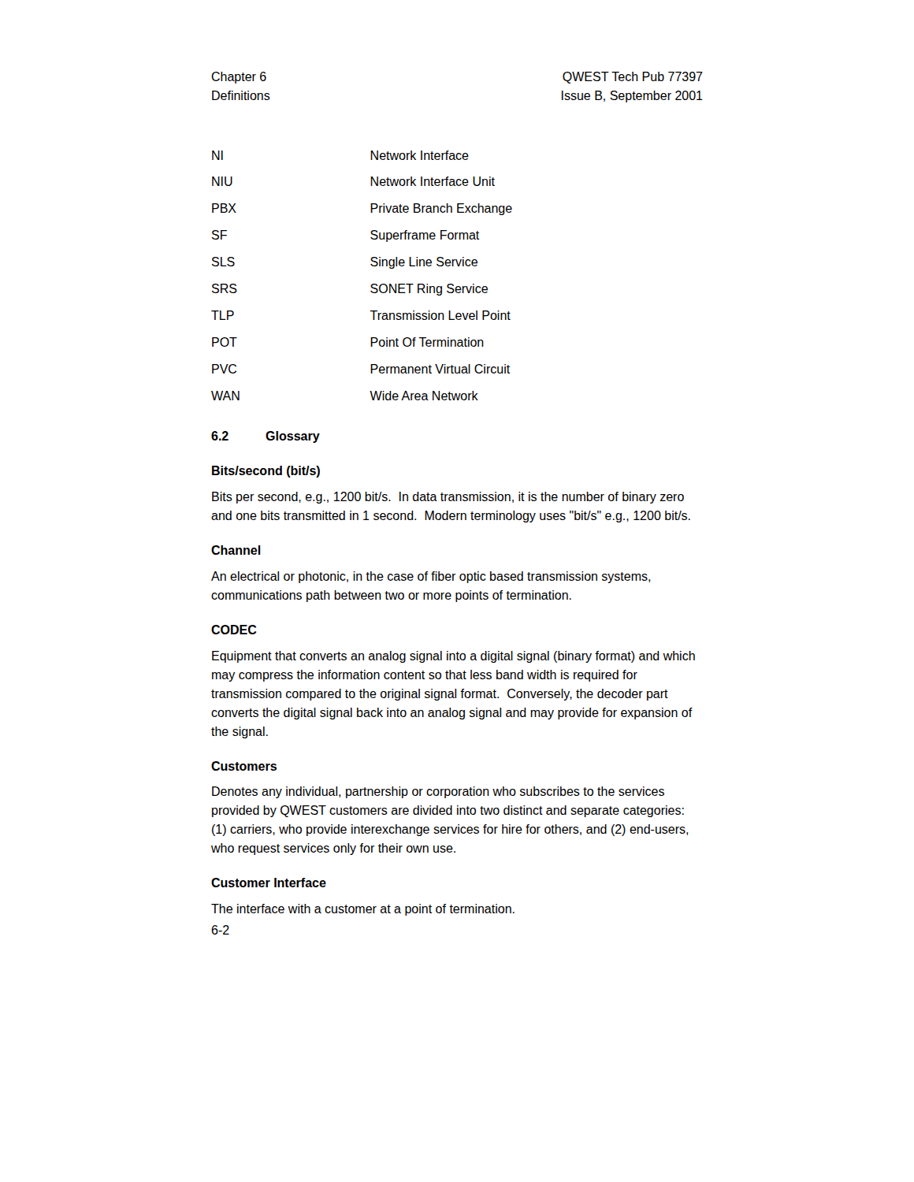| Chapter 6 | QWEST Tech Pub 77397 |
| Definitions | Issue B, September 2001 |
NI
Network Interface
NIU
Network Interface Unit
PBX
Private Branch Exchange
SF
Superframe Format
SLS
Single Line Service
SRS
SONET Ring Service
TLP
Transmission Level Point
POT
Point Of Termination
PVC
Permanent Virtual Circuit
WAN
Wide Area Network
6.2 Glossary
Bits/second (bit/s)
Bits per second, e.g., 1200 bit/s. In data transmission, it is the number of binary zero and one bits transmitted in 1 second. Modern terminology uses "bit/s" e.g., 1200 bit/s.
Channel
An electrical or photonic, in the case of fiber optic based transmission systems, communications path between two or more points of termination.
CODEC
Equipment that converts an analog signal into a digital signal (binary format) and which may compress the information content so that less band width is required for transmission compared to the original signal format. Conversely, the decoder part converts the digital signal back into an analog signal and may provide for expansion of the signal.
Customers
Denotes any individual, partnership or corporation who subscribes to the services provided by QWEST customers are divided into two distinct and separate categories: (1) carriers, who provide interexchange services for hire for others, and (2) end-users, who request services only for their own use.
Customer Interface
The interface with a customer at a point of termination.
6-2